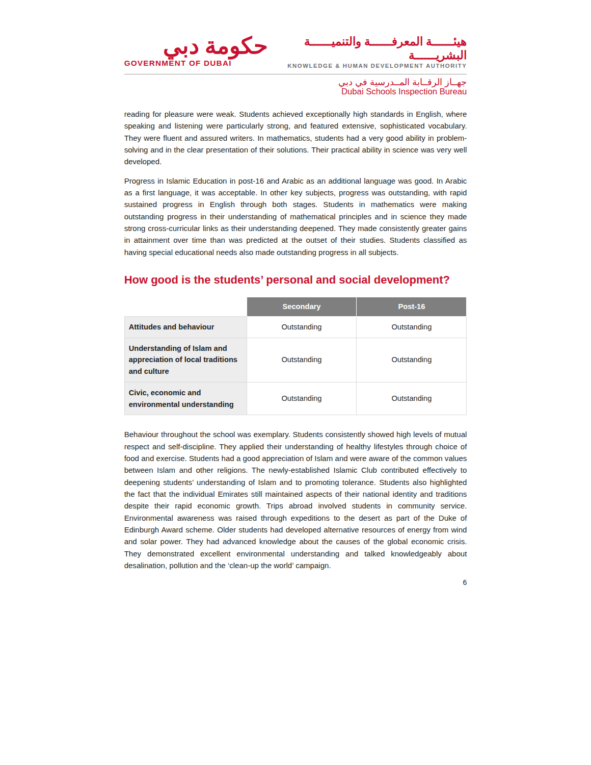حكومة دبي
GOVERNMENT OF DUBAI
هيئــــــة المعرفــــــة والتنميــــــة البشريــــــة
KNOWLEDGE & HUMAN DEVELOPMENT AUTHORITY
جهــاز الرقــابة المــدرسية في دبي
Dubai Schools Inspection Bureau
reading for pleasure were weak. Students achieved exceptionally high standards in English, where speaking and listening were particularly strong, and featured extensive, sophisticated vocabulary. They were fluent and assured writers. In mathematics, students had a very good ability in problem-solving and in the clear presentation of their solutions. Their practical ability in science was very well developed.
Progress in Islamic Education in post-16 and Arabic as an additional language was good. In Arabic as a first language, it was acceptable. In other key subjects, progress was outstanding, with rapid sustained progress in English through both stages. Students in mathematics were making outstanding progress in their understanding of mathematical principles and in science they made strong cross-curricular links as their understanding deepened. They made consistently greater gains in attainment over time than was predicted at the outset of their studies. Students classified as having special educational needs also made outstanding progress in all subjects.
How good is the students’ personal and social development?
| | Secondary | Post-16 |
| --- | --- | --- |
| Attitudes and behaviour | Outstanding | Outstanding |
| Understanding of Islam and appreciation of local traditions and culture | Outstanding | Outstanding |
| Civic, economic and environmental understanding | Outstanding | Outstanding |
Behaviour throughout the school was exemplary. Students consistently showed high levels of mutual respect and self-discipline. They applied their understanding of healthy lifestyles through choice of food and exercise. Students had a good appreciation of Islam and were aware of the common values between Islam and other religions. The newly-established Islamic Club contributed effectively to deepening students’ understanding of Islam and to promoting tolerance. Students also highlighted the fact that the individual Emirates still maintained aspects of their national identity and traditions despite their rapid economic growth. Trips abroad involved students in community service. Environmental awareness was raised through expeditions to the desert as part of the Duke of Edinburgh Award scheme. Older students had developed alternative resources of energy from wind and solar power. They had advanced knowledge about the causes of the global economic crisis. They demonstrated excellent environmental understanding and talked knowledgeably about desalination, pollution and the ‘clean-up the world’ campaign.
6